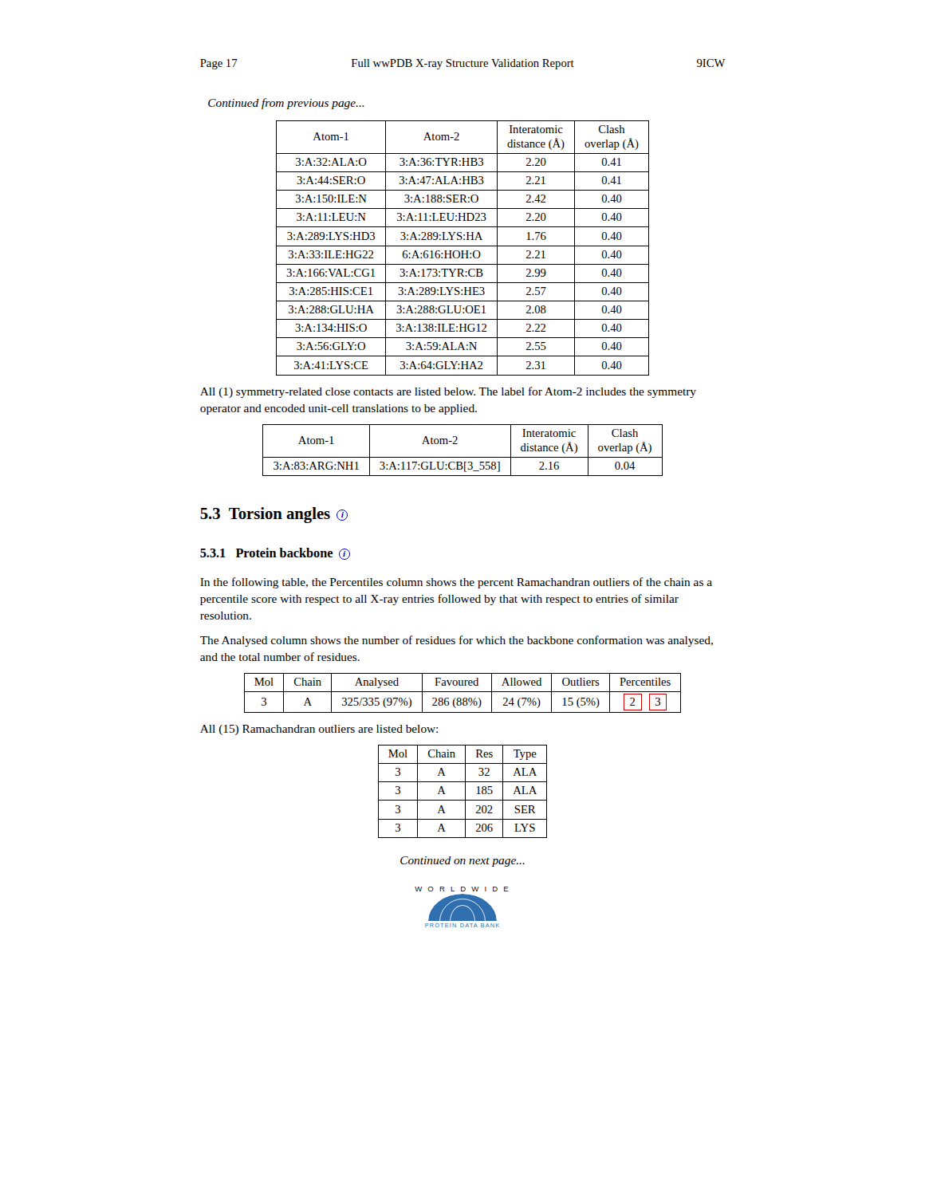Page 17
Full wwPDB X-ray Structure Validation Report
9ICW
Continued from previous page...
| Atom-1 | Atom-2 | Interatomic distance (Å) | Clash overlap (Å) |
| --- | --- | --- | --- |
| 3:A:32:ALA:O | 3:A:36:TYR:HB3 | 2.20 | 0.41 |
| 3:A:44:SER:O | 3:A:47:ALA:HB3 | 2.21 | 0.41 |
| 3:A:150:ILE:N | 3:A:188:SER:O | 2.42 | 0.40 |
| 3:A:11:LEU:N | 3:A:11:LEU:HD23 | 2.20 | 0.40 |
| 3:A:289:LYS:HD3 | 3:A:289:LYS:HA | 1.76 | 0.40 |
| 3:A:33:ILE:HG22 | 6:A:616:HOH:O | 2.21 | 0.40 |
| 3:A:166:VAL:CG1 | 3:A:173:TYR:CB | 2.99 | 0.40 |
| 3:A:285:HIS:CE1 | 3:A:289:LYS:HE3 | 2.57 | 0.40 |
| 3:A:288:GLU:HA | 3:A:288:GLU:OE1 | 2.08 | 0.40 |
| 3:A:134:HIS:O | 3:A:138:ILE:HG12 | 2.22 | 0.40 |
| 3:A:56:GLY:O | 3:A:59:ALA:N | 2.55 | 0.40 |
| 3:A:41:LYS:CE | 3:A:64:GLY:HA2 | 2.31 | 0.40 |
All (1) symmetry-related close contacts are listed below. The label for Atom-2 includes the symmetry operator and encoded unit-cell translations to be applied.
| Atom-1 | Atom-2 | Interatomic distance (Å) | Clash overlap (Å) |
| --- | --- | --- | --- |
| 3:A:83:ARG:NH1 | 3:A:117:GLU:CB[3_558] | 2.16 | 0.04 |
5.3 Torsion angles i
5.3.1 Protein backbone i
In the following table, the Percentiles column shows the percent Ramachandran outliers of the chain as a percentile score with respect to all X-ray entries followed by that with respect to entries of similar resolution.
The Analysed column shows the number of residues for which the backbone conformation was analysed, and the total number of residues.
| Mol | Chain | Analysed | Favoured | Allowed | Outliers | Percentiles |
| --- | --- | --- | --- | --- | --- | --- |
| 3 | A | 325/335 (97%) | 286 (88%) | 24 (7%) | 15 (5%) | 2 3 |
All (15) Ramachandran outliers are listed below:
| Mol | Chain | Res | Type |
| --- | --- | --- | --- |
| 3 | A | 32 | ALA |
| 3 | A | 185 | ALA |
| 3 | A | 202 | SER |
| 3 | A | 206 | LYS |
Continued on next page...
W O R L D W I D E
PROTEIN DATA BANK